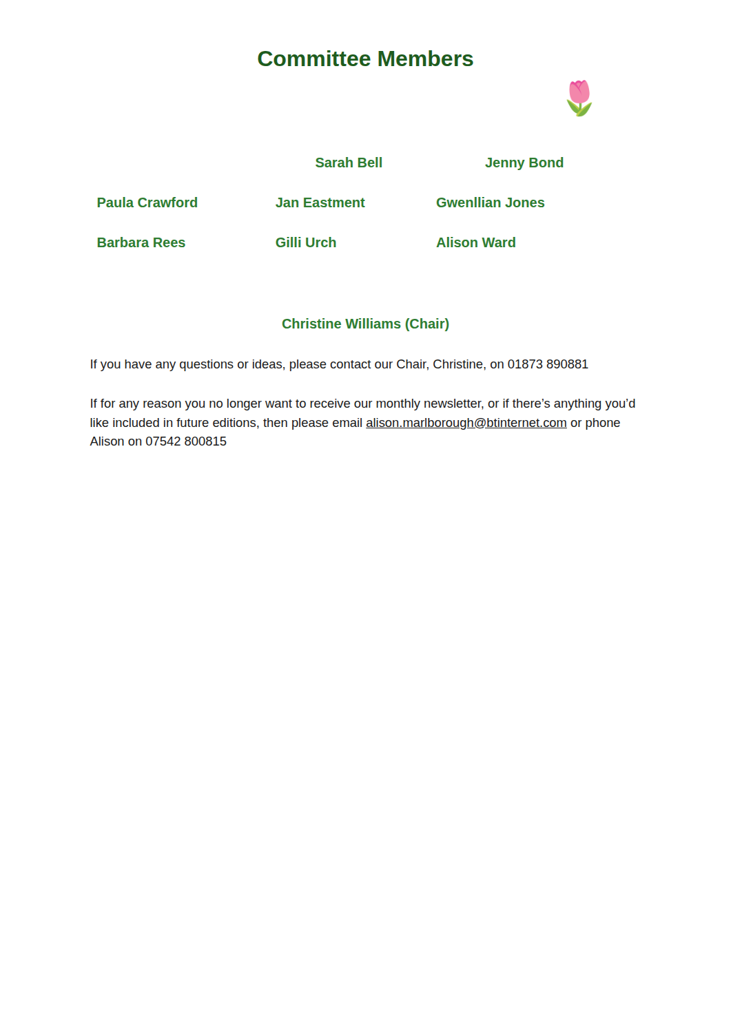Committee Members
🌷
| | Sarah Bell | Jenny Bond | |
| Paula Crawford | Jan Eastment | Gwenllian Jones | |
| Barbara Rees | Gilli Urch | Alison Ward | |
Christine Williams (Chair)
If you have any questions or ideas, please contact our Chair, Christine, on 01873 890881
If for any reason you no longer want to receive our monthly newsletter, or if there’s anything you’d like included in future editions, then please email alison.marlborough@btinternet.com or phone Alison on 07542 800815